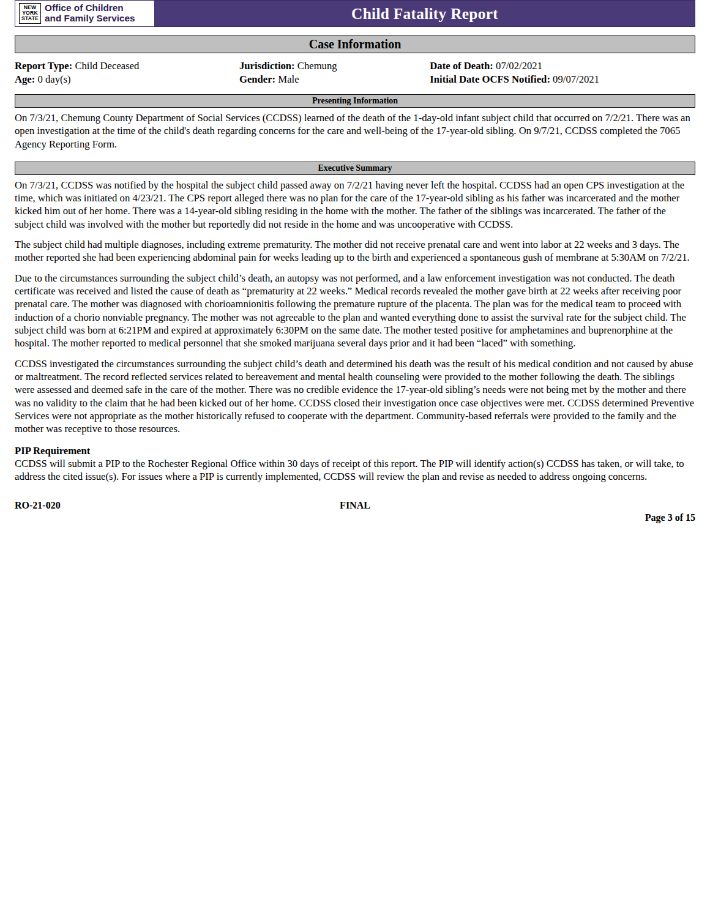NEW
YORK
STATE
Office of Children
and Family Services
Child Fatality Report
Case Information
| Report Type: Child Deceased | Jurisdiction: Chemung | Date of Death: 07/02/2021 |
| Age: 0 day(s) | Gender: Male | Initial Date OCFS Notified: 09/07/2021 |
Presenting Information
On 7/3/21, Chemung County Department of Social Services (CCDSS) learned of the death of the 1-day-old infant subject child that occurred on 7/2/21. There was an open investigation at the time of the child's death regarding concerns for the care and well-being of the 17-year-old sibling. On 9/7/21, CCDSS completed the 7065 Agency Reporting Form.
Executive Summary
On 7/3/21, CCDSS was notified by the hospital the subject child passed away on 7/2/21 having never left the hospital. CCDSS had an open CPS investigation at the time, which was initiated on 4/23/21. The CPS report alleged there was no plan for the care of the 17-year-old sibling as his father was incarcerated and the mother kicked him out of her home. There was a 14-year-old sibling residing in the home with the mother. The father of the siblings was incarcerated. The father of the subject child was involved with the mother but reportedly did not reside in the home and was uncooperative with CCDSS.
The subject child had multiple diagnoses, including extreme prematurity. The mother did not receive prenatal care and went into labor at 22 weeks and 3 days. The mother reported she had been experiencing abdominal pain for weeks leading up to the birth and experienced a spontaneous gush of membrane at 5:30AM on 7/2/21.
Due to the circumstances surrounding the subject child’s death, an autopsy was not performed, and a law enforcement investigation was not conducted. The death certificate was received and listed the cause of death as “prematurity at 22 weeks.” Medical records revealed the mother gave birth at 22 weeks after receiving poor prenatal care. The mother was diagnosed with chorioamnionitis following the premature rupture of the placenta. The plan was for the medical team to proceed with induction of a chorio nonviable pregnancy. The mother was not agreeable to the plan and wanted everything done to assist the survival rate for the subject child. The subject child was born at 6:21PM and expired at approximately 6:30PM on the same date. The mother tested positive for amphetamines and buprenorphine at the hospital. The mother reported to medical personnel that she smoked marijuana several days prior and it had been “laced” with something.
CCDSS investigated the circumstances surrounding the subject child’s death and determined his death was the result of his medical condition and not caused by abuse or maltreatment. The record reflected services related to bereavement and mental health counseling were provided to the mother following the death. The siblings were assessed and deemed safe in the care of the mother. There was no credible evidence the 17-year-old sibling’s needs were not being met by the mother and there was no validity to the claim that he had been kicked out of her home. CCDSS closed their investigation once case objectives were met. CCDSS determined Preventive Services were not appropriate as the mother historically refused to cooperate with the department. Community-based referrals were provided to the family and the mother was receptive to those resources.
PIP Requirement
CCDSS will submit a PIP to the Rochester Regional Office within 30 days of receipt of this report. The PIP will identify action(s) CCDSS has taken, or will take, to address the cited issue(s). For issues where a PIP is currently implemented, CCDSS will review the plan and revise as needed to address ongoing concerns.
RO-21-020
FINAL
Page 3 of 15